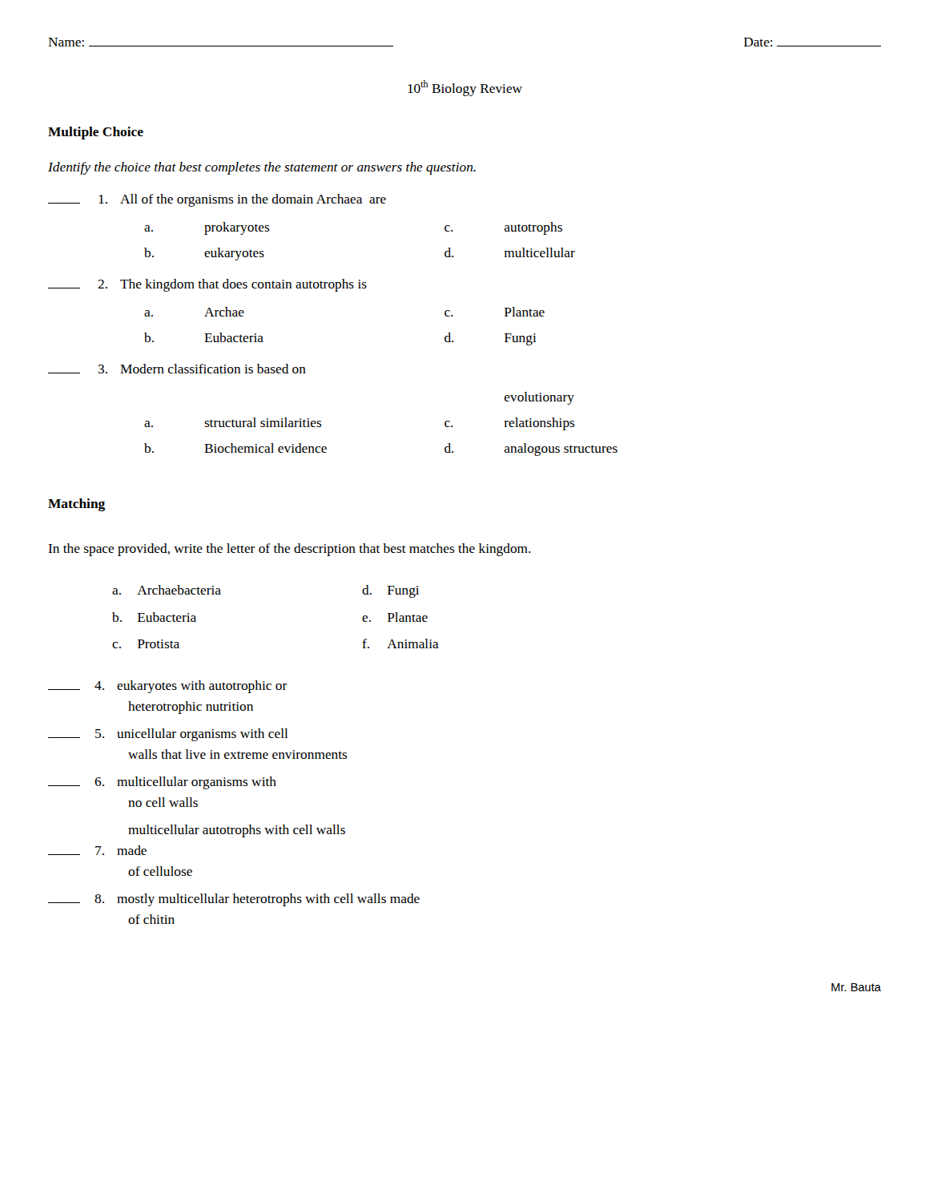Name:
Date:
10th Biology Review
Multiple Choice
Identify the choice that best completes the statement or answers the question.
1. All of the organisms in the domain Archaea are
| a. | prokaryotes | c. | autotrophs |
| b. | eukaryotes | d. | multicellular |
2. The kingdom that does contain autotrophs is
| a. | Archae | c. | Plantae |
| b. | Eubacteria | d. | Fungi |
3. Modern classification is based on
| | | | evolutionary |
| a. | structural similarities | c. | relationships |
| b. | Biochemical evidence | d. | analogous structures |
Matching
In the space provided, write the letter of the description that best matches the kingdom.
| a. | Archaebacteria | d. | Fungi |
| b. | Eubacteria | e. | Plantae |
| c. | Protista | f. | Animalia |
4. eukaryotes with autotrophic or
heterotrophic nutrition
5. unicellular organisms with cell
walls that live in extreme environments
6. multicellular organisms with
no cell walls
multicellular autotrophs with cell walls
7. made
of cellulose
8. mostly multicellular heterotrophs with cell walls made
of chitin
Mr. Bauta